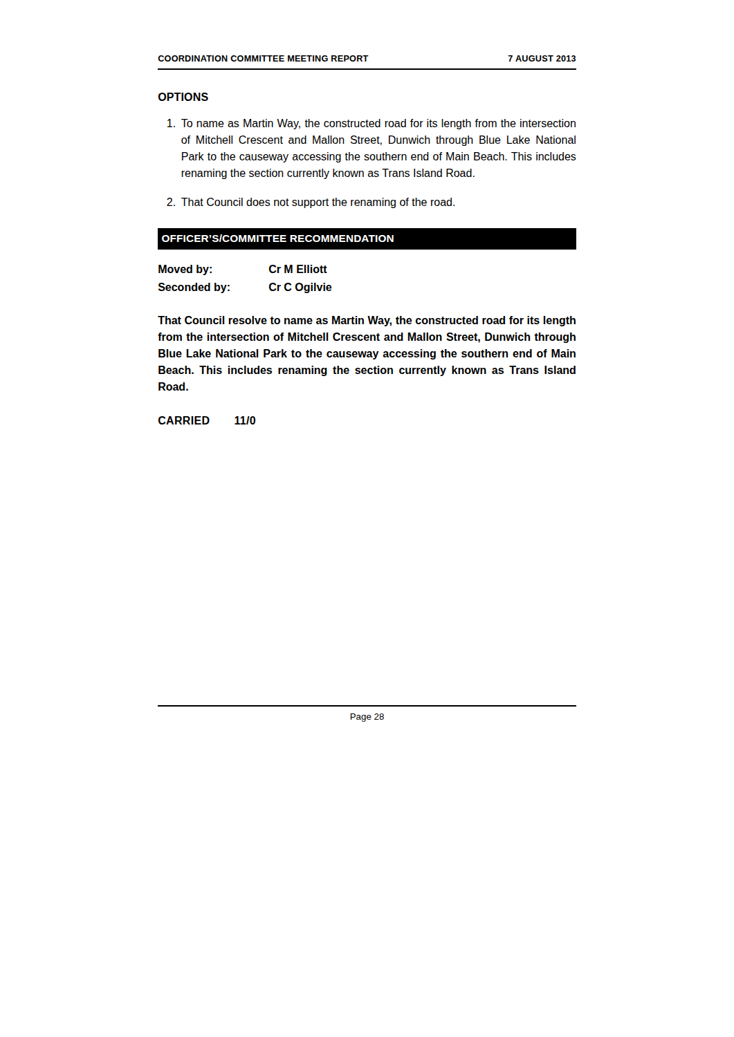Coordination Committee Meeting Report 7 August 2013
OPTIONS
To name as Martin Way, the constructed road for its length from the intersection of Mitchell Crescent and Mallon Street, Dunwich through Blue Lake National Park to the causeway accessing the southern end of Main Beach. This includes renaming the section currently known as Trans Island Road.
That Council does not support the renaming of the road.
OFFICER’S/COMMITTEE RECOMMENDATION
| Moved by: | Cr M Elliott |
| Seconded by: | Cr C Ogilvie |
That Council resolve to name as Martin Way, the constructed road for its length from the intersection of Mitchell Crescent and Mallon Street, Dunwich through Blue Lake National Park to the causeway accessing the southern end of Main Beach. This includes renaming the section currently known as Trans Island Road.
CARRIED11/0
Page 28